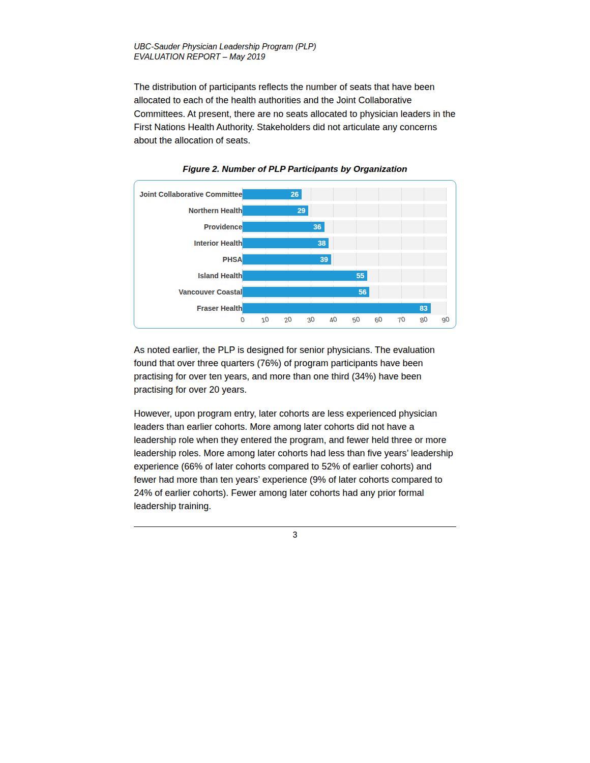UBC-Sauder Physician Leadership Program (PLP)
EVALUATION REPORT – May 2019
The distribution of participants reflects the number of seats that have been allocated to each of the health authorities and the Joint Collaborative Committees. At present, there are no seats allocated to physician leaders in the First Nations Health Authority. Stakeholders did not articulate any concerns about the allocation of seats.
Figure 2. Number of PLP Participants by Organization
| Joint Collaborative Committee | 26 |
| Northern Health | 29 |
| Providence | 36 |
| Interior Health | 38 |
| PHSA | 39 |
| Island Health | 55 |
| Vancouver Coastal | 56 |
| Fraser Health | 83 |
| | 0 10 20 30 40 50 60 70 80 90 |
As noted earlier, the PLP is designed for senior physicians. The evaluation found that over three quarters (76%) of program participants have been practising for over ten years, and more than one third (34%) have been practising for over 20 years.
However, upon program entry, later cohorts are less experienced physician leaders than earlier cohorts. More among later cohorts did not have a leadership role when they entered the program, and fewer held three or more leadership roles. More among later cohorts had less than five years’ leadership experience (66% of later cohorts compared to 52% of earlier cohorts) and fewer had more than ten years’ experience (9% of later cohorts compared to 24% of earlier cohorts). Fewer among later cohorts had any prior formal leadership training.
3